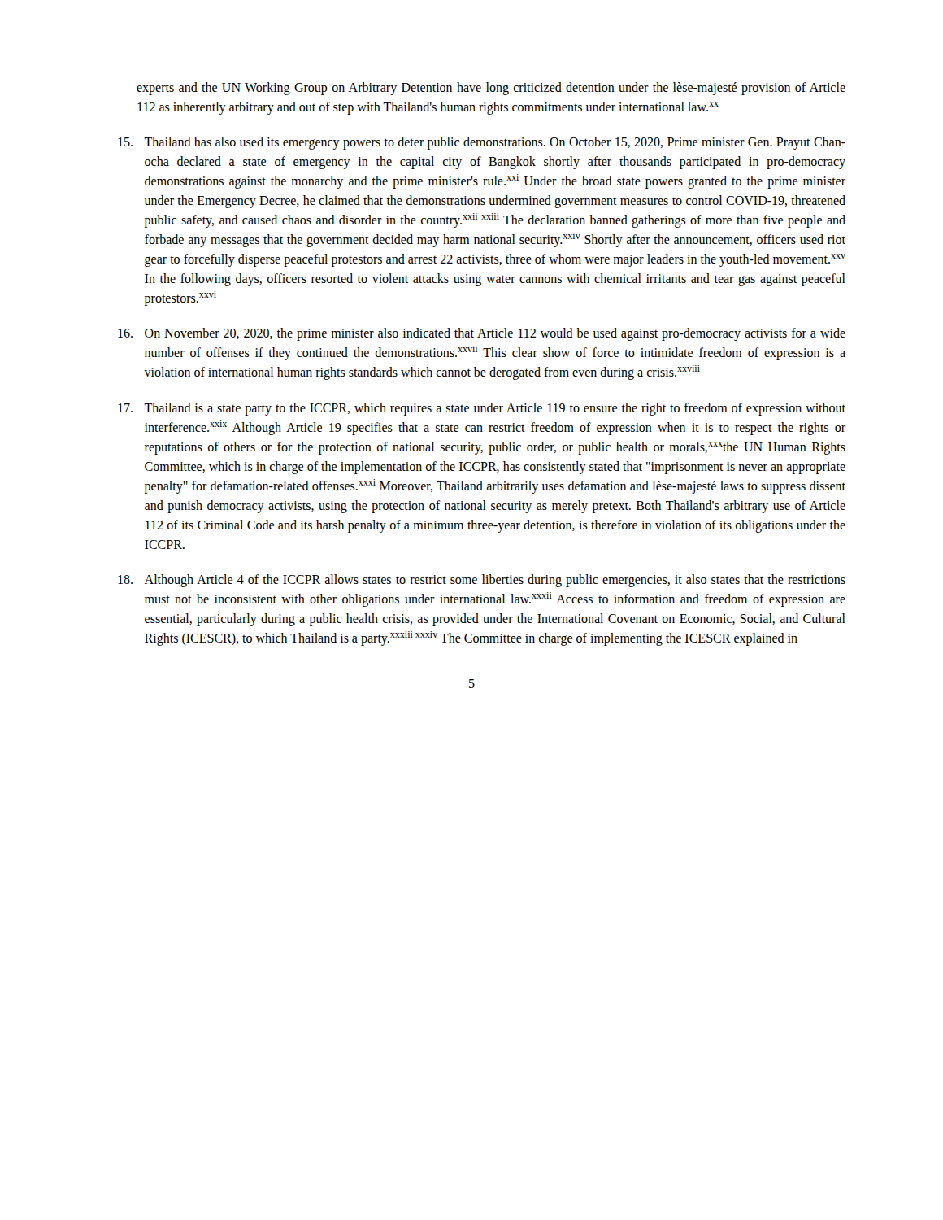experts and the UN Working Group on Arbitrary Detention have long criticized detention under the lèse-majesté provision of Article 112 as inherently arbitrary and out of step with Thailand's human rights commitments under international law.xx
Thailand has also used its emergency powers to deter public demonstrations. On October 15, 2020, Prime minister Gen. Prayut Chan-ocha declared a state of emergency in the capital city of Bangkok shortly after thousands participated in pro-democracy demonstrations against the monarchy and the prime minister's rule.xxi Under the broad state powers granted to the prime minister under the Emergency Decree, he claimed that the demonstrations undermined government measures to control COVID-19, threatened public safety, and caused chaos and disorder in the country.xxii xxiii The declaration banned gatherings of more than five people and forbade any messages that the government decided may harm national security.xxiv Shortly after the announcement, officers used riot gear to forcefully disperse peaceful protestors and arrest 22 activists, three of whom were major leaders in the youth-led movement.xxv In the following days, officers resorted to violent attacks using water cannons with chemical irritants and tear gas against peaceful protestors.xxvi
On November 20, 2020, the prime minister also indicated that Article 112 would be used against pro-democracy activists for a wide number of offenses if they continued the demonstrations.xxvii This clear show of force to intimidate freedom of expression is a violation of international human rights standards which cannot be derogated from even during a crisis.xxviii
Thailand is a state party to the ICCPR, which requires a state under Article 119 to ensure the right to freedom of expression without interference.xxix Although Article 19 specifies that a state can restrict freedom of expression when it is to respect the rights or reputations of others or for the protection of national security, public order, or public health or morals,xxxthe UN Human Rights Committee, which is in charge of the implementation of the ICCPR, has consistently stated that "imprisonment is never an appropriate penalty" for defamation-related offenses.xxxi Moreover, Thailand arbitrarily uses defamation and lèse-majesté laws to suppress dissent and punish democracy activists, using the protection of national security as merely pretext. Both Thailand's arbitrary use of Article 112 of its Criminal Code and its harsh penalty of a minimum three-year detention, is therefore in violation of its obligations under the ICCPR.
Although Article 4 of the ICCPR allows states to restrict some liberties during public emergencies, it also states that the restrictions must not be inconsistent with other obligations under international law.xxxii Access to information and freedom of expression are essential, particularly during a public health crisis, as provided under the International Covenant on Economic, Social, and Cultural Rights (ICESCR), to which Thailand is a party.xxxiii xxxiv The Committee in charge of implementing the ICESCR explained in
5